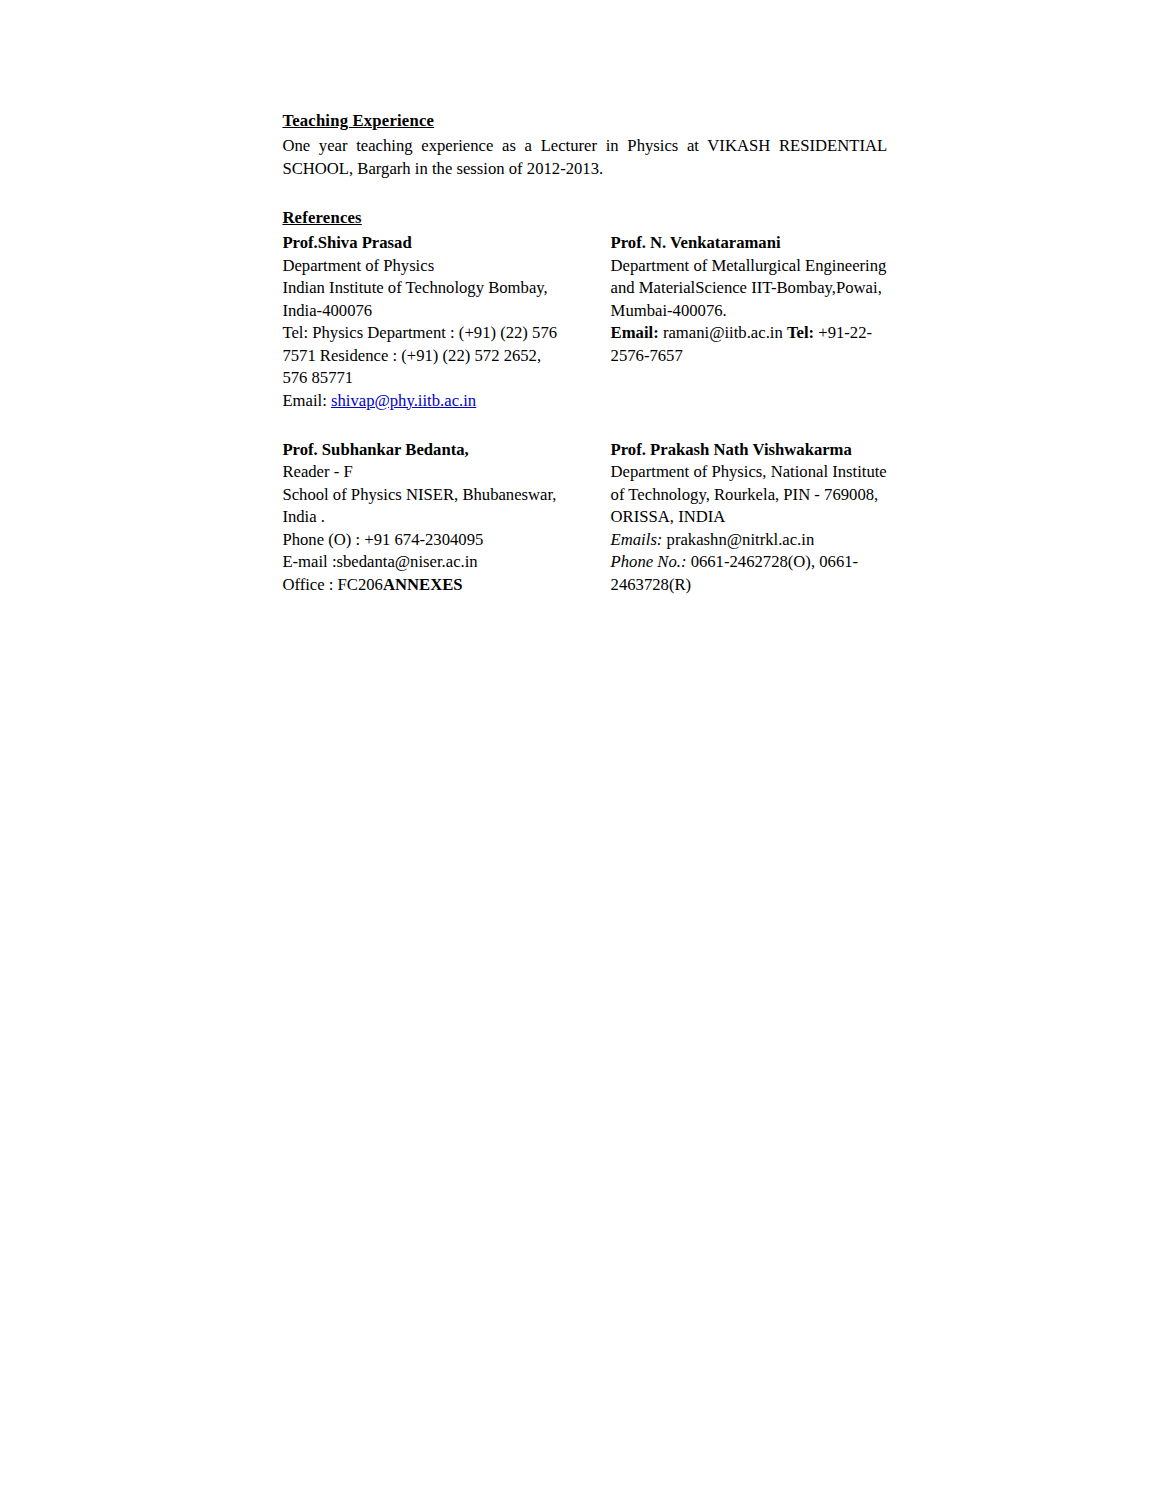Teaching Experience
One year teaching experience as a Lecturer in Physics at VIKASH RESIDENTIAL SCHOOL, Bargarh in the session of 2012-2013.
References
| Prof.Shiva Prasad Department of Physics Indian Institute of Technology Bombay, India-400076 Tel: Physics Department : (+91) (22) 576 7571 Residence : (+91) (22) 572 2652, 576 85771 Email: shivap@phy.iitb.ac.in | Prof. N. Venkataramani Department of Metallurgical Engineering and MaterialScience IIT-Bombay,Powai, Mumbai-400076. Email: ramani@iitb.ac.in Tel: +91-22-2576-7657 |
| Prof. Subhankar Bedanta, Reader - F School of Physics NISER, Bhubaneswar, India . Phone (O) : +91 674-2304095 E-mail :sbedanta@niser.ac.in Office : FC206 ANNEXES | Prof. Prakash Nath Vishwakarma Department of Physics, National Institute of Technology, Rourkela, PIN - 769008, ORISSA, INDIA Emails: prakashn@nitrkl.ac.in Phone No.: 0661-2462728(O), 0661-2463728(R) |